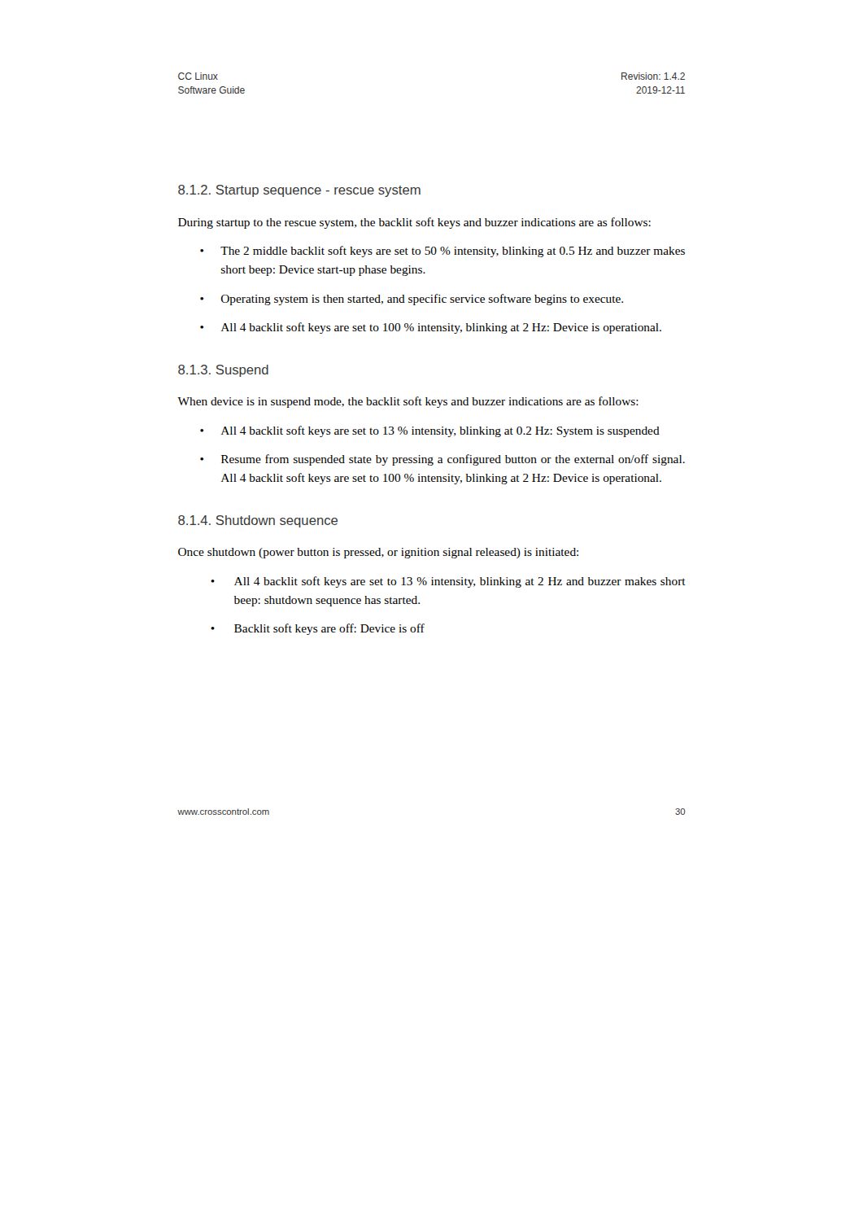CC Linux Software Guide
Revision: 1.4.2 2019-12-11
8.1.2. Startup sequence - rescue system
During startup to the rescue system, the backlit soft keys and buzzer indications are as follows:
The 2 middle backlit soft keys are set to 50 % intensity, blinking at 0.5 Hz and buzzer makes short beep: Device start-up phase begins.
Operating system is then started, and specific service software begins to execute.
All 4 backlit soft keys are set to 100 % intensity, blinking at 2 Hz: Device is operational.
8.1.3. Suspend
When device is in suspend mode, the backlit soft keys and buzzer indications are as follows:
All 4 backlit soft keys are set to 13 % intensity, blinking at 0.2 Hz: System is suspended
Resume from suspended state by pressing a configured button or the external on/off signal. All 4 backlit soft keys are set to 100 % intensity, blinking at 2 Hz: Device is operational.
8.1.4. Shutdown sequence
Once shutdown (power button is pressed, or ignition signal released) is initiated:
All 4 backlit soft keys are set to 13 % intensity, blinking at 2 Hz and buzzer makes short beep: shutdown sequence has started.
Backlit soft keys are off: Device is off
www.crosscontrol.com
30